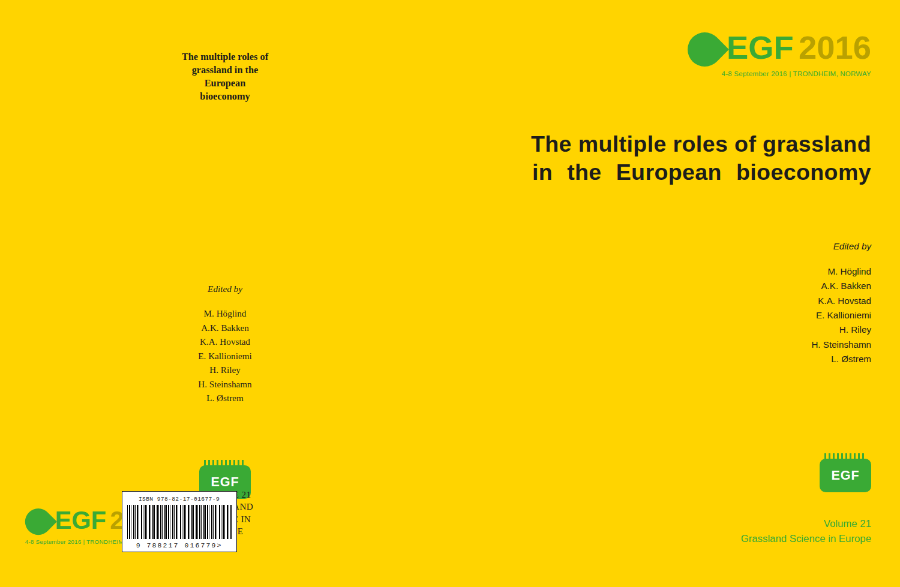The multiple roles of grassland in the European bioeconomy
Edited by M. Höglind
A.K. Bakken
K.A. Hovstad
E. Kallioniemi
H. Riley
H. Steinshamn
L. Østrem
EGF
VOLUME 21
GRASSLAND
SCIENCE IN
EUROPE
EGF 2016
4-8 September 2016 | TRONDHEIM, NORWAY
ISBN 978-82-17-01677-9
9 788217 016779>
EGF 2016
4-8 September 2016 | TRONDHEIM, NORWAY
The multiple roles of grassland in the European bioeconomy
Edited by M. Höglind
A.K. Bakken
K.A. Hovstad
E. Kallioniemi
H. Riley
H. Steinshamn
L. Østrem
EGF
Volume 21 Grassland Science in Europe